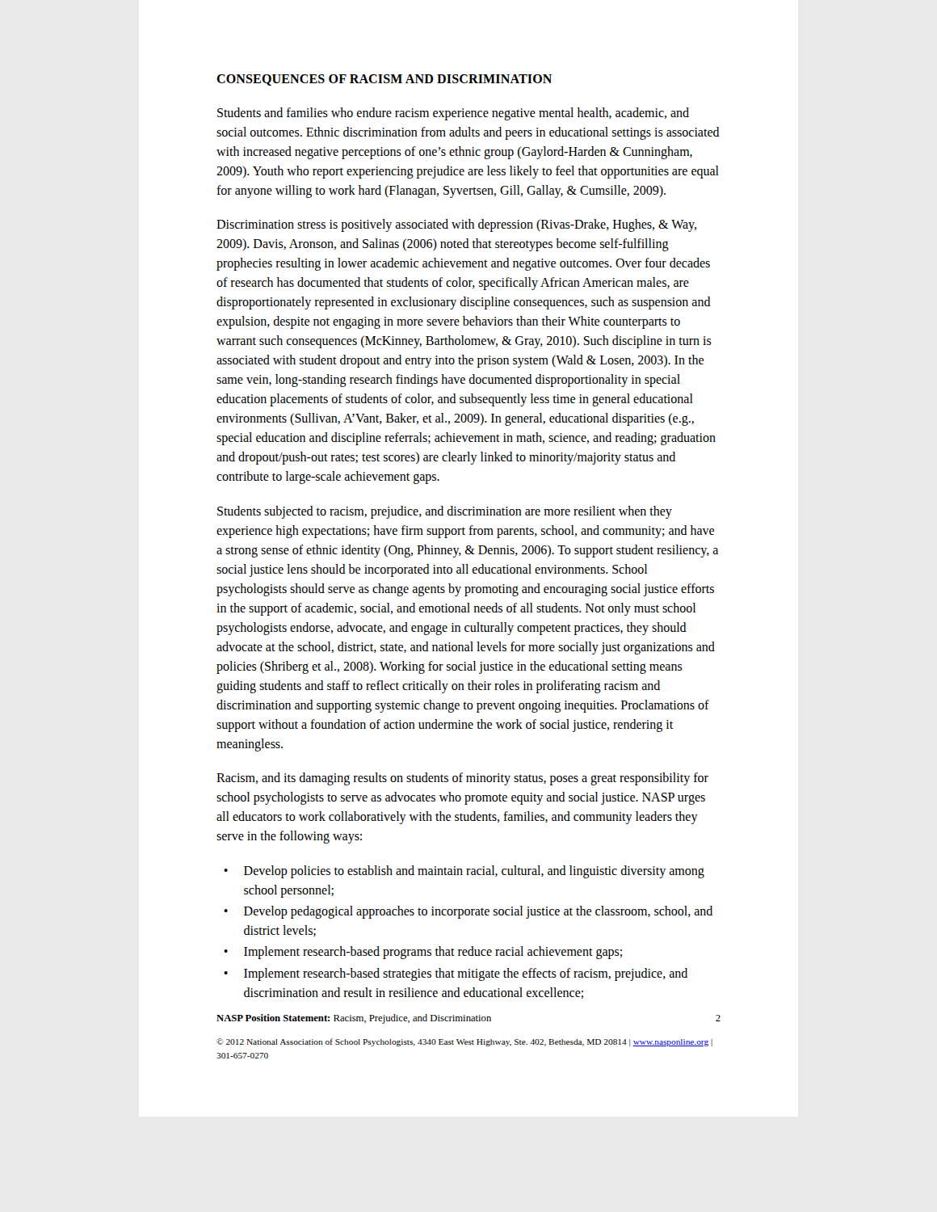CONSEQUENCES OF RACISM AND DISCRIMINATION
Students and families who endure racism experience negative mental health, academic, and social outcomes. Ethnic discrimination from adults and peers in educational settings is associated with increased negative perceptions of one’s ethnic group (Gaylord-Harden & Cunningham, 2009). Youth who report experiencing prejudice are less likely to feel that opportunities are equal for anyone willing to work hard (Flanagan, Syvertsen, Gill, Gallay, & Cumsille, 2009).
Discrimination stress is positively associated with depression (Rivas-Drake, Hughes, & Way, 2009). Davis, Aronson, and Salinas (2006) noted that stereotypes become self-fulfilling prophecies resulting in lower academic achievement and negative outcomes. Over four decades of research has documented that students of color, specifically African American males, are disproportionately represented in exclusionary discipline consequences, such as suspension and expulsion, despite not engaging in more severe behaviors than their White counterparts to warrant such consequences (McKinney, Bartholomew, & Gray, 2010). Such discipline in turn is associated with student dropout and entry into the prison system (Wald & Losen, 2003). In the same vein, long-standing research findings have documented disproportionality in special education placements of students of color, and subsequently less time in general educational environments (Sullivan, A’Vant, Baker, et al., 2009). In general, educational disparities (e.g., special education and discipline referrals; achievement in math, science, and reading; graduation and dropout/push-out rates; test scores) are clearly linked to minority/majority status and contribute to large-scale achievement gaps.
Students subjected to racism, prejudice, and discrimination are more resilient when they experience high expectations; have firm support from parents, school, and community; and have a strong sense of ethnic identity (Ong, Phinney, & Dennis, 2006). To support student resiliency, a social justice lens should be incorporated into all educational environments. School psychologists should serve as change agents by promoting and encouraging social justice efforts in the support of academic, social, and emotional needs of all students. Not only must school psychologists endorse, advocate, and engage in culturally competent practices, they should advocate at the school, district, state, and national levels for more socially just organizations and policies (Shriberg et al., 2008). Working for social justice in the educational setting means guiding students and staff to reflect critically on their roles in proliferating racism and discrimination and supporting systemic change to prevent ongoing inequities. Proclamations of support without a foundation of action undermine the work of social justice, rendering it meaningless.
Racism, and its damaging results on students of minority status, poses a great responsibility for school psychologists to serve as advocates who promote equity and social justice. NASP urges all educators to work collaboratively with the students, families, and community leaders they serve in the following ways:
Develop policies to establish and maintain racial, cultural, and linguistic diversity among school personnel;
Develop pedagogical approaches to incorporate social justice at the classroom, school, and district levels;
Implement research-based programs that reduce racial achievement gaps;
Implement research-based strategies that mitigate the effects of racism, prejudice, and discrimination and result in resilience and educational excellence;
NASP Position Statement: Racism, Prejudice, and Discrimination 2
© 2012 National Association of School Psychologists, 4340 East West Highway, Ste. 402, Bethesda, MD 20814|www.nasponline.org|301-657-0270